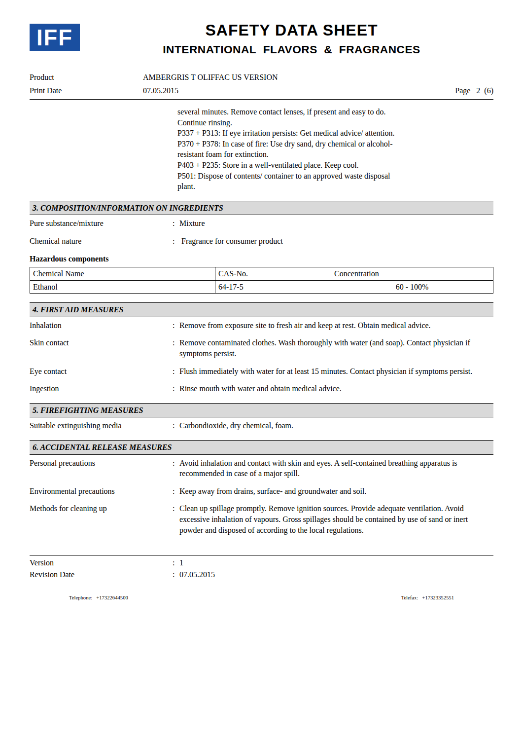IFF
SAFETY DATA SHEET
INTERNATIONAL FLAVORS & FRAGRANCES
Product
AMBERGRIS T OLIFFAC US VERSION
Print Date
07.05.2015
Page 2 (6)
several minutes. Remove contact lenses, if present and easy to do.
Continue rinsing.
P337 + P313: If eye irritation persists: Get medical advice/ attention.
P370 + P378: In case of fire: Use dry sand, dry chemical or alcohol-
resistant foam for extinction.
P403 + P235: Store in a well-ventilated place. Keep cool.
P501: Dispose of contents/ container to an approved waste disposal
plant.
3. COMPOSITION/INFORMATION ON INGREDIENTS
Pure substance/mixture
:
Mixture
Chemical nature
:
Fragrance for consumer product
Hazardous components
| Chemical Name | CAS-No. | Concentration |
| Ethanol | 64-17-5 | 60 - 100% |
4. FIRST AID MEASURES
Inhalation
:
Remove from exposure site to fresh air and keep at rest. Obtain medical advice.
Skin contact
:
Remove contaminated clothes. Wash thoroughly with water (and soap). Contact physician if symptoms persist.
Eye contact
:
Flush immediately with water for at least 15 minutes. Contact physician if symptoms persist.
Ingestion
:
Rinse mouth with water and obtain medical advice.
5. FIREFIGHTING MEASURES
Suitable extinguishing media
:
Carbondioxide, dry chemical, foam.
6. ACCIDENTAL RELEASE MEASURES
Personal precautions
:
Avoid inhalation and contact with skin and eyes. A self-contained breathing apparatus is recommended in case of a major spill.
Environmental precautions
:
Keep away from drains, surface- and groundwater and soil.
Methods for cleaning up
:
Clean up spillage promptly. Remove ignition sources. Provide adequate ventilation. Avoid excessive inhalation of vapours. Gross spillages should be contained by use of sand or inert powder and disposed of according to the local regulations.
Version
:
1
Revision Date
:
07.05.2015
Telephone: +17322644500
Telefax: +17323352551